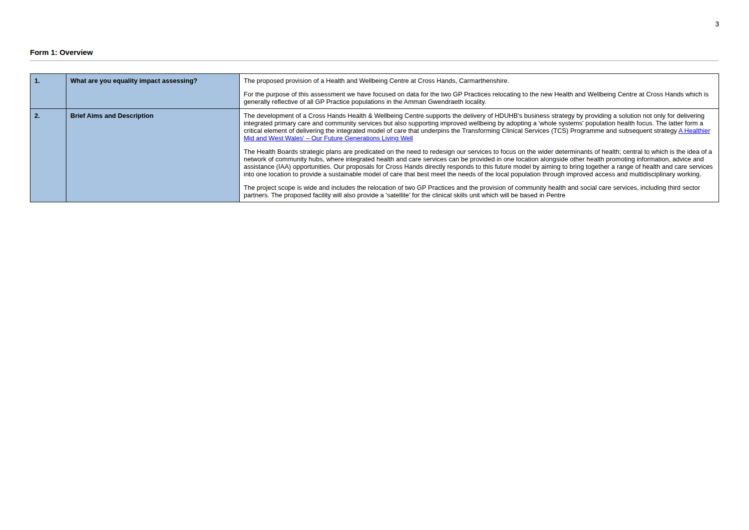3
Form 1: Overview
| 1. | What are you equality impact assessing? | The proposed provision of a Health and Wellbeing Centre at Cross Hands, Carmarthenshire. For the purpose of this assessment we have focused on data for the two GP Practices relocating to the new Health and Wellbeing Centre at Cross Hands which is generally reflective of all GP Practice populations in the Amman Gwendraeth locality. |
| 2. | Brief Aims and Description | The development of a Cross Hands Health & Wellbeing Centre supports the delivery of HDUHB's business strategy by providing a solution not only for delivering integrated primary care and community services but also supporting improved wellbeing by adopting a 'whole systems' population health focus. The latter form a critical element of delivering the integrated model of care that underpins the Transforming Clinical Services (TCS) Programme and subsequent strategy A Healthier Mid and West Wales' – Our Future Generations Living Well The Health Boards strategic plans are predicated on the need to redesign our services to focus on the wider determinants of health; central to which is the idea of a network of community hubs, where integrated health and care services can be provided in one location alongside other health promoting information, advice and assistance (IAA) opportunities. Our proposals for Cross Hands directly responds to this future model by aiming to bring together a range of health and care services into one location to provide a sustainable model of care that best meet the needs of the local population through improved access and multidisciplinary working. The project scope is wide and includes the relocation of two GP Practices and the provision of community health and social care services, including third sector partners. The proposed facility will also provide a 'satellite' for the clinical skills unit which will be based in Pentre |